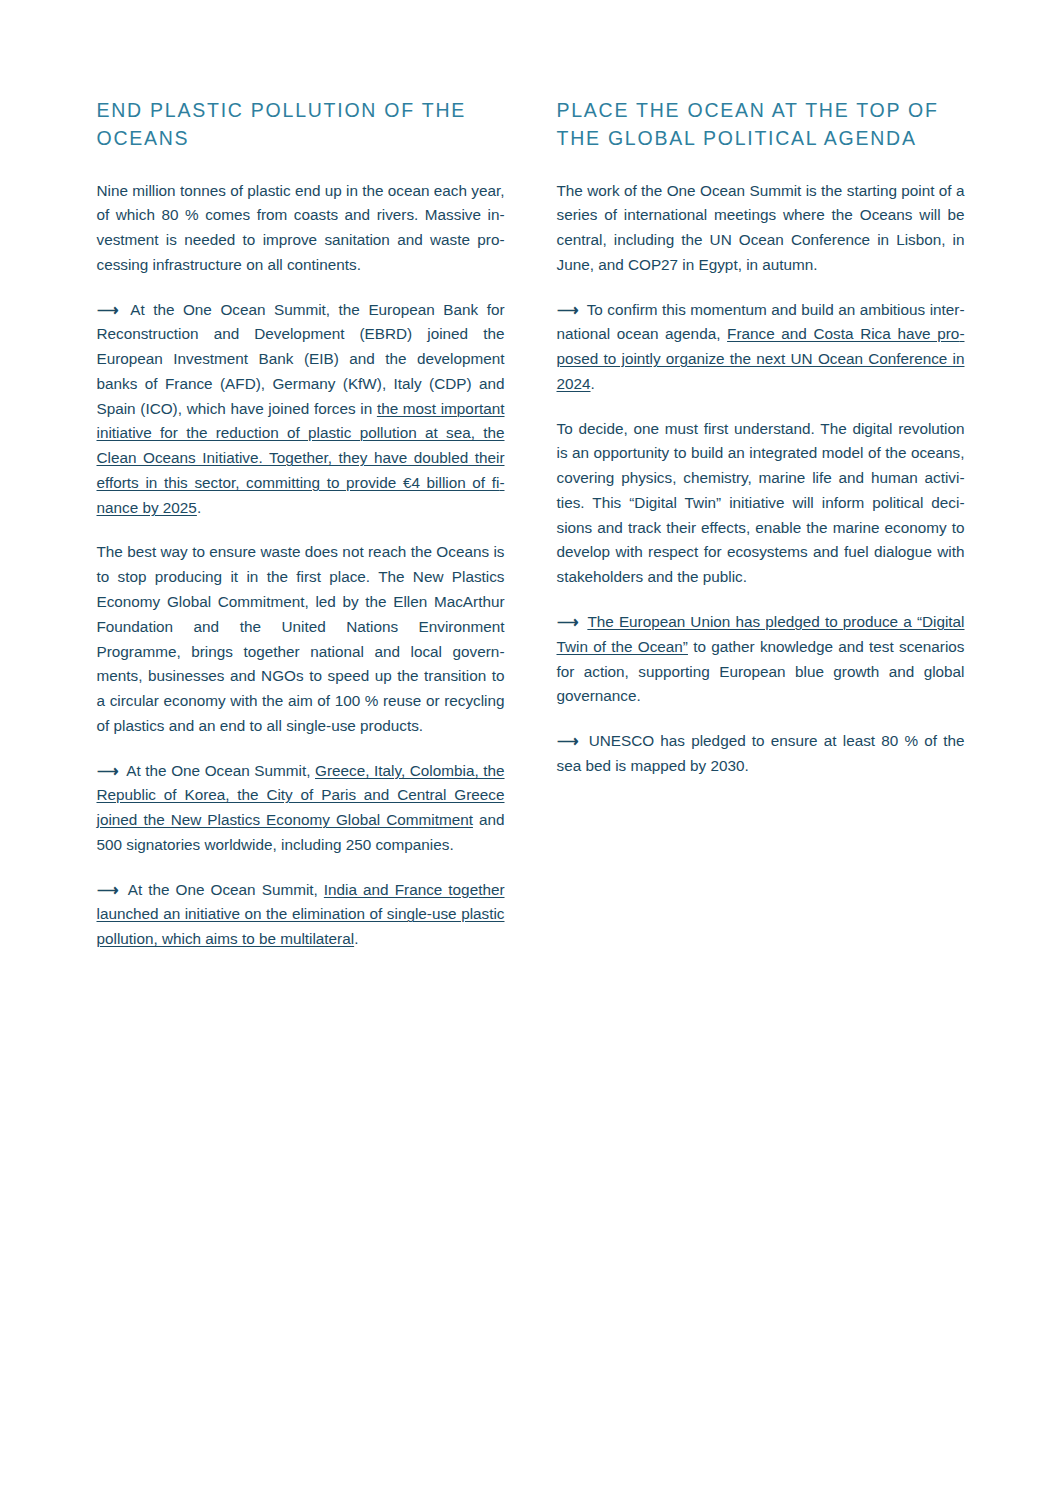End plastic pollution of the oceans
Nine million tonnes of plastic end up in the ocean each year, of which 80 % comes from coasts and rivers. Massive investment is needed to improve sanitation and waste processing infrastructure on all continents.
⟶ At the One Ocean Summit, the European Bank for Reconstruction and Development (EBRD) joined the European Investment Bank (EIB) and the development banks of France (AFD), Germany (KfW), Italy (CDP) and Spain (ICO), which have joined forces in the most important initiative for the reduction of plastic pollution at sea, the Clean Oceans Initiative. Together, they have doubled their efforts in this sector, committing to provide €4 billion of finance by 2025.
The best way to ensure waste does not reach the Oceans is to stop producing it in the first place. The New Plastics Economy Global Commitment, led by the Ellen MacArthur Foundation and the United Nations Environment Programme, brings together national and local governments, businesses and NGOs to speed up the transition to a circular economy with the aim of 100 % reuse or recycling of plastics and an end to all single-use products.
⟶ At the One Ocean Summit, Greece, Italy, Colombia, the Republic of Korea, the City of Paris and Central Greece joined the New Plastics Economy Global Commitment and 500 signatories worldwide, including 250 companies.
⟶ At the One Ocean Summit, India and France together launched an initiative on the elimination of single-use plastic pollution, which aims to be multilateral.
Place the ocean at the top of the global political agenda
The work of the One Ocean Summit is the starting point of a series of international meetings where the Oceans will be central, including the UN Ocean Conference in Lisbon, in June, and COP27 in Egypt, in autumn.
⟶ To confirm this momentum and build an ambitious international ocean agenda, France and Costa Rica have proposed to jointly organize the next UN Ocean Conference in 2024.
To decide, one must first understand. The digital revolution is an opportunity to build an integrated model of the oceans, covering physics, chemistry, marine life and human activities. This “Digital Twin” initiative will inform political decisions and track their effects, enable the marine economy to develop with respect for ecosystems and fuel dialogue with stakeholders and the public.
⟶ The European Union has pledged to produce a “Digital Twin of the Ocean” to gather knowledge and test scenarios for action, supporting European blue growth and global governance.
⟶ UNESCO has pledged to ensure at least 80 % of the sea bed is mapped by 2030.